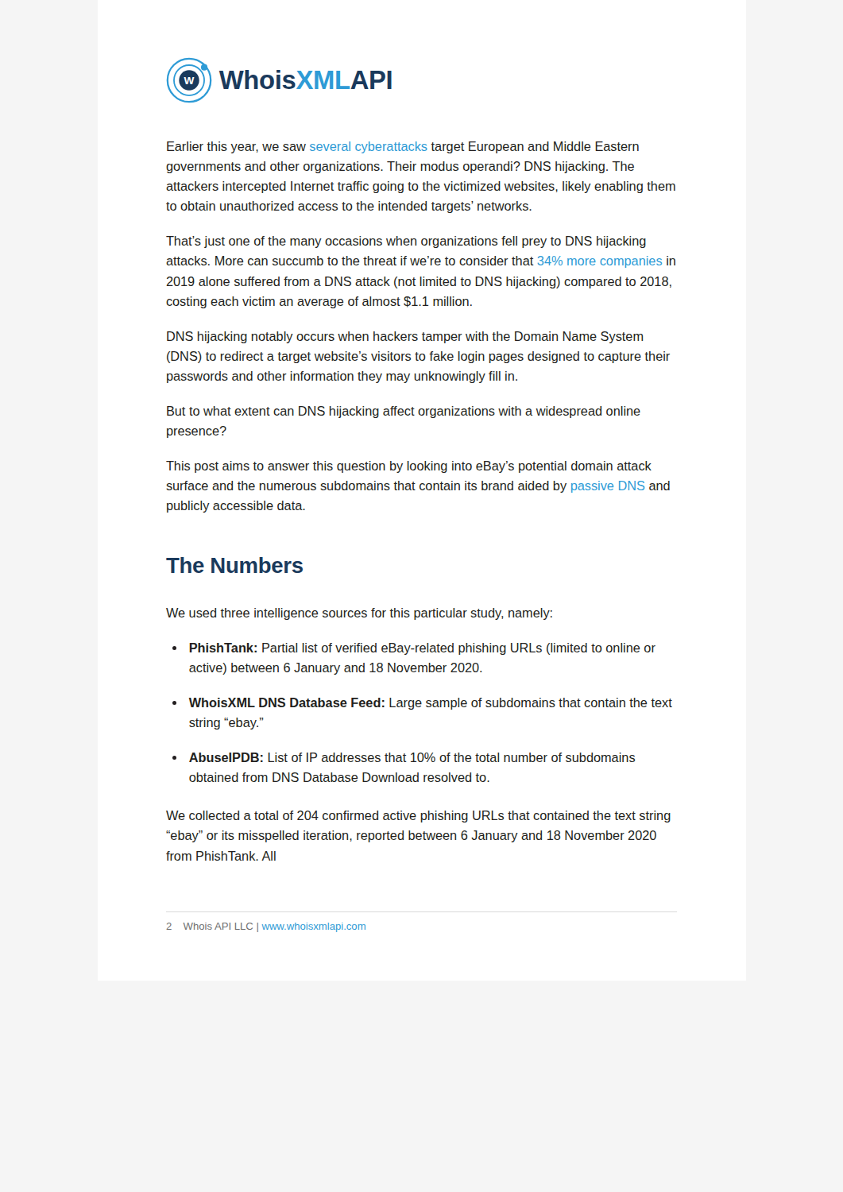W
Whois XML API
Earlier this year, we saw several cyberattacks target European and Middle Eastern governments and other organizations. Their modus operandi? DNS hijacking. The attackers intercepted Internet traffic going to the victimized websites, likely enabling them to obtain unauthorized access to the intended targets’ networks.
That’s just one of the many occasions when organizations fell prey to DNS hijacking attacks. More can succumb to the threat if we’re to consider that 34% more companies in 2019 alone suffered from a DNS attack (not limited to DNS hijacking) compared to 2018, costing each victim an average of almost $1.1 million.
DNS hijacking notably occurs when hackers tamper with the Domain Name System (DNS) to redirect a target website’s visitors to fake login pages designed to capture their passwords and other information they may unknowingly fill in.
But to what extent can DNS hijacking affect organizations with a widespread online presence?
This post aims to answer this question by looking into eBay’s potential domain attack surface and the numerous subdomains that contain its brand aided by passive DNS and publicly accessible data.
The Numbers
We used three intelligence sources for this particular study, namely:
PhishTank: Partial list of verified eBay-related phishing URLs (limited to online or active) between 6 January and 18 November 2020.
WhoisXML DNS Database Feed: Large sample of subdomains that contain the text string “ebay.”
AbuseIPDB: List of IP addresses that 10% of the total number of subdomains obtained from DNS Database Download resolved to.
We collected a total of 204 confirmed active phishing URLs that contained the text string “ebay” or its misspelled iteration, reported between 6 January and 18 November 2020 from PhishTank. All
2 Whois API LLC | www.whoisxmlapi.com